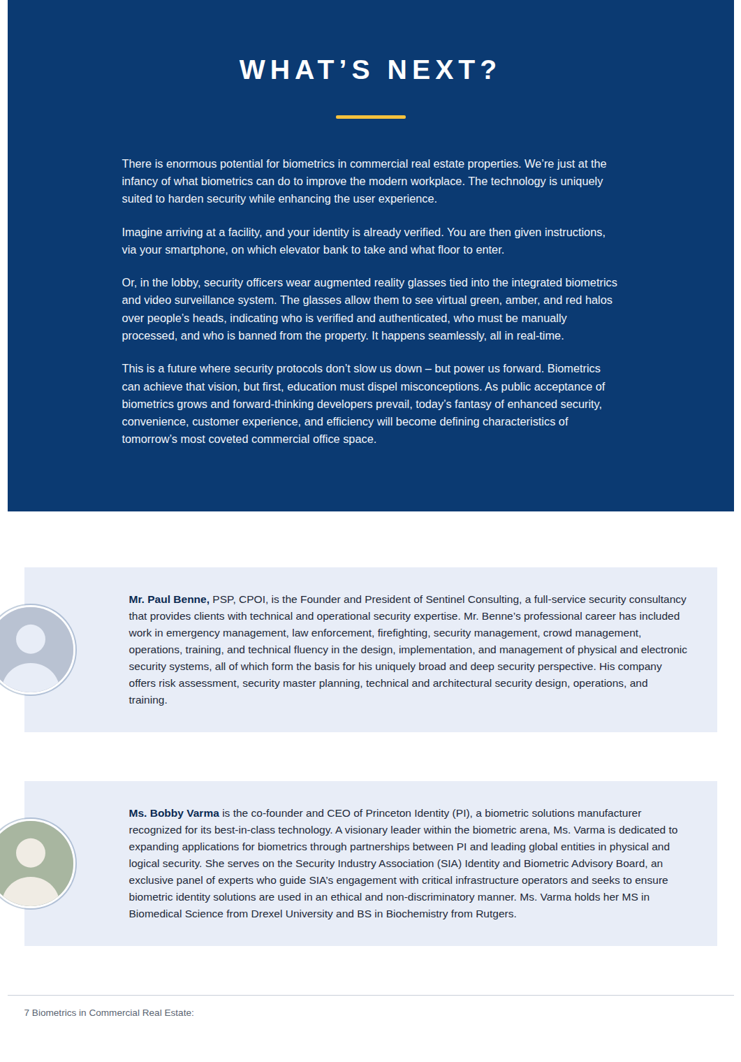What’s Next?
There is enormous potential for biometrics in commercial real estate properties. We’re just at the infancy of what biometrics can do to improve the modern workplace. The technology is uniquely suited to harden security while enhancing the user experience.
Imagine arriving at a facility, and your identity is already verified. You are then given instructions, via your smartphone, on which elevator bank to take and what floor to enter.
Or, in the lobby, security officers wear augmented reality glasses tied into the integrated biometrics and video surveillance system. The glasses allow them to see virtual green, amber, and red halos over people’s heads, indicating who is verified and authenticated, who must be manually processed, and who is banned from the property. It happens seamlessly, all in real-time.
This is a future where security protocols don’t slow us down – but power us forward. Biometrics can achieve that vision, but first, education must dispel misconceptions. As public acceptance of biometrics grows and forward-thinking developers prevail, today’s fantasy of enhanced security, convenience, customer experience, and efficiency will become defining characteristics of tomorrow’s most coveted commercial office space.
Mr. Paul Benne, PSP, CPOI, is the Founder and President of Sentinel Consulting, a full-service security consultancy that provides clients with technical and operational security expertise. Mr. Benne’s professional career has included work in emergency management, law enforcement, firefighting, security management, crowd management, operations, training, and technical fluency in the design, implementation, and management of physical and electronic security systems, all of which form the basis for his uniquely broad and deep security perspective. His company offers risk assessment, security master planning, technical and architectural security design, operations, and training.
Ms. Bobby Varma is the co-founder and CEO of Princeton Identity (PI), a biometric solutions manufacturer recognized for its best-in-class technology. A visionary leader within the biometric arena, Ms. Varma is dedicated to expanding applications for biometrics through partnerships between PI and leading global entities in physical and logical security. She serves on the Security Industry Association (SIA) Identity and Biometric Advisory Board, an exclusive panel of experts who guide SIA’s engagement with critical infrastructure operators and seeks to ensure biometric identity solutions are used in an ethical and non-discriminatory manner. Ms. Varma holds her MS in Biomedical Science from Drexel University and BS in Biochemistry from Rutgers.
7 Biometrics in Commercial Real Estate: